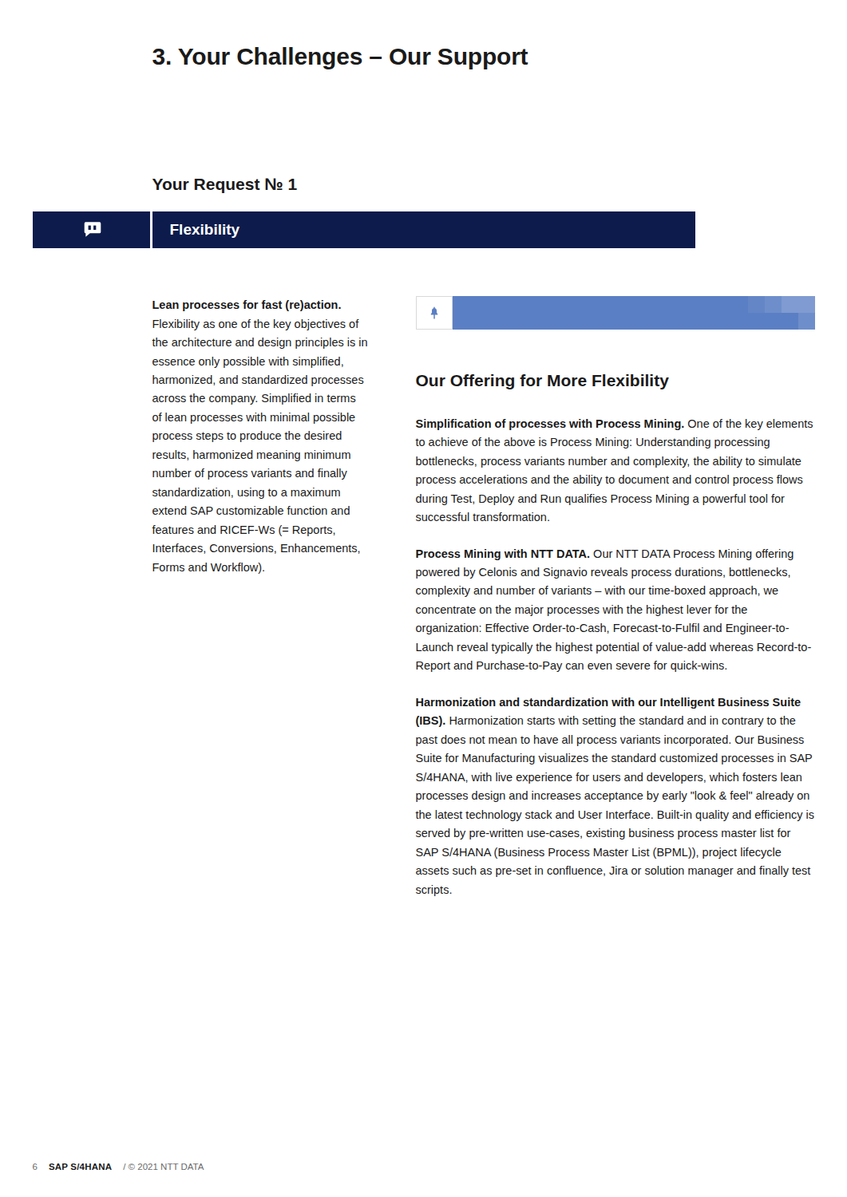3. Your Challenges – Our Support
Your Request № 1
Flexibility
Lean processes for fast (re)action. Flexibility as one of the key objectives of the architecture and design principles is in essence only possible with simplified, harmonized, and standardized processes across the company. Simplified in terms of lean processes with minimal possible process steps to produce the desired results, harmonized meaning minimum number of process variants and finally standardization, using to a maximum extend SAP customizable function and features and RICEF-Ws (= Reports, Interfaces, Conversions, Enhancements, Forms and Workflow).
Our Offering for More Flexibility
Simplification of processes with Process Mining. One of the key elements to achieve of the above is Process Mining: Understanding processing bottlenecks, process variants number and complexity, the ability to simulate process accelerations and the ability to document and control process flows during Test, Deploy and Run qualifies Process Mining a powerful tool for successful transformation.
Process Mining with NTT DATA. Our NTT DATA Process Mining offering powered by Celonis and Signavio reveals process durations, bottlenecks, complexity and number of variants – with our time-boxed approach, we concentrate on the major processes with the highest lever for the organization: Effective Order-to-Cash, Forecast-to-Fulfil and Engineer-to-Launch reveal typically the highest potential of value-add whereas Record-to-Report and Purchase-to-Pay can even severe for quick-wins.
Harmonization and standardization with our Intelligent Business Suite (IBS). Harmonization starts with setting the standard and in contrary to the past does not mean to have all process variants incorporated. Our Business Suite for Manufacturing visualizes the standard customized processes in SAP S/4HANA, with live experience for users and developers, which fosters lean processes design and increases acceptance by early "look & feel" already on the latest technology stack and User Interface. Built-in quality and efficiency is served by pre-written use-cases, existing business process master list for SAP S/4HANA (Business Process Master List (BPML)), project lifecycle assets such as pre-set in confluence, Jira or solution manager and finally test scripts.
6 SAP S/4HANA / © 2021 NTT DATA